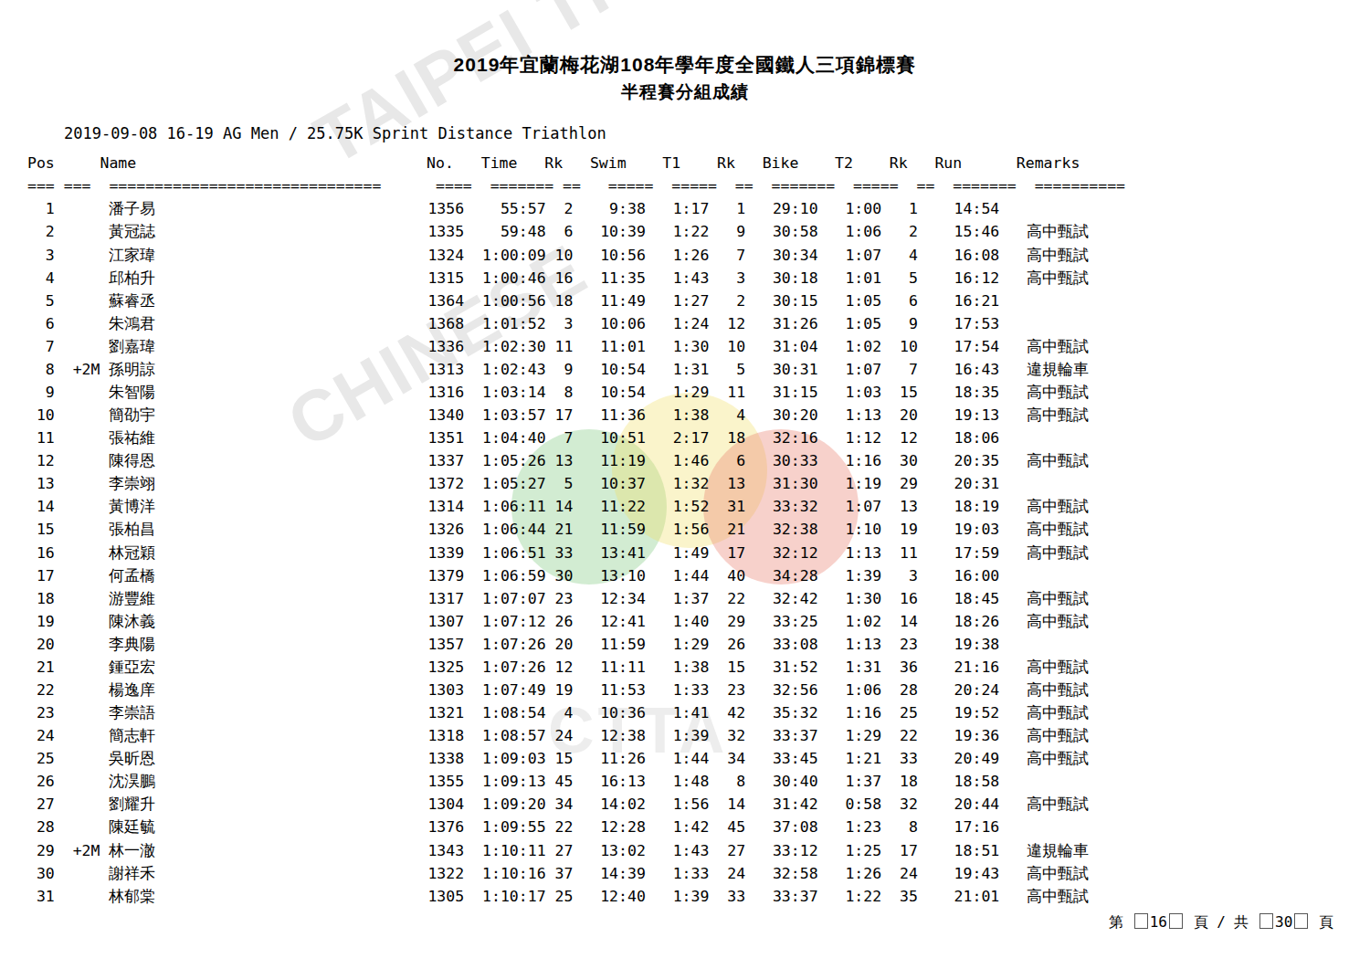TAIPEI TRIATHLON
CHINESE
CTTA
2019年宜蘭梅花湖108年學年度全國鐵人三項錦標賽
半程賽分組成績
2019-09-08 16-19 AG Men / 25.75K Sprint Distance Triathlon
Pos     Name                                No.   Time   Rk   Swim    T1    Rk   Bike    T2    Rk   Run      Remarks
=== ===  ==============================      ====  ======= ==   =====  =====  ==  =======  =====  ==  =======  ==========
  1      潘子易                              1356    55:57  2    9:38   1:17   1   29:10   1:00   1    14:54
  2      黃冠誌                              1335    59:48  6   10:39   1:22   9   30:58   1:06   2    15:46   高中甄試
  3      江家瑋                              1324  1:00:09 10   10:56   1:26   7   30:34   1:07   4    16:08   高中甄試
  4      邱柏升                              1315  1:00:46 16   11:35   1:43   3   30:18   1:01   5    16:12   高中甄試
  5      蘇睿丞                              1364  1:00:56 18   11:49   1:27   2   30:15   1:05   6    16:21
  6      朱鴻君                              1368  1:01:52  3   10:06   1:24  12   31:26   1:05   9    17:53
  7      劉嘉瑋                              1336  1:02:30 11   11:01   1:30  10   31:04   1:02  10    17:54   高中甄試
  8  +2M 孫明諒                              1313  1:02:43  9   10:54   1:31   5   30:31   1:07   7    16:43   違規輪車
  9      朱智陽                              1316  1:03:14  8   10:54   1:29  11   31:15   1:03  15    18:35   高中甄試
 10      簡劭宇                              1340  1:03:57 17   11:36   1:38   4   30:20   1:13  20    19:13   高中甄試
 11      張祐維                              1351  1:04:40  7   10:51   2:17  18   32:16   1:12  12    18:06
 12      陳得恩                              1337  1:05:26 13   11:19   1:46   6   30:33   1:16  30    20:35   高中甄試
 13      李崇翊                              1372  1:05:27  5   10:37   1:32  13   31:30   1:19  29    20:31
 14      黃博洋                              1314  1:06:11 14   11:22   1:52  31   33:32   1:07  13    18:19   高中甄試
 15      張柏昌                              1326  1:06:44 21   11:59   1:56  21   32:38   1:10  19    19:03   高中甄試
 16      林冠穎                              1339  1:06:51 33   13:41   1:49  17   32:12   1:13  11    17:59   高中甄試
 17      何孟橋                              1379  1:06:59 30   13:10   1:44  40   34:28   1:39   3    16:00
 18      游豐維                              1317  1:07:07 23   12:34   1:37  22   32:42   1:30  16    18:45   高中甄試
 19      陳沐義                              1307  1:07:12 26   12:41   1:40  29   33:25   1:02  14    18:26   高中甄試
 20      李典陽                              1357  1:07:26 20   11:59   1:29  26   33:08   1:13  23    19:38
 21      鍾亞宏                              1325  1:07:26 12   11:11   1:38  15   31:52   1:31  36    21:16   高中甄試
 22      楊逸庠                              1303  1:07:49 19   11:53   1:33  23   32:56   1:06  28    20:24   高中甄試
 23      李崇語                              1321  1:08:54  4   10:36   1:41  42   35:32   1:16  25    19:52   高中甄試
 24      簡志軒                              1318  1:08:57 24   12:38   1:39  32   33:37   1:29  22    19:36   高中甄試
 25      吳昕恩                              1338  1:09:03 15   11:26   1:44  34   33:45   1:21  33    20:49   高中甄試
 26      沈淏鵬                              1355  1:09:13 45   16:13   1:48   8   30:40   1:37  18    18:58
 27      劉耀升                              1304  1:09:20 34   14:02   1:56  14   31:42   0:58  32    20:44   高中甄試
 28      陳廷毓                              1376  1:09:55 22   12:28   1:42  45   37:08   1:23   8    17:16
 29  +2M 林一澈                              1343  1:10:11 27   13:02   1:43  27   33:12   1:25  17    18:51   違規輪車
 30      謝祥禾                              1322  1:10:16 37   14:39   1:33  24   32:58   1:26  24    19:43   高中甄試
 31      林郁棠                              1305  1:10:17 25   12:40   1:39  33   33:37   1:22  35    21:01   高中甄試
第 16 頁 / 共 30 頁